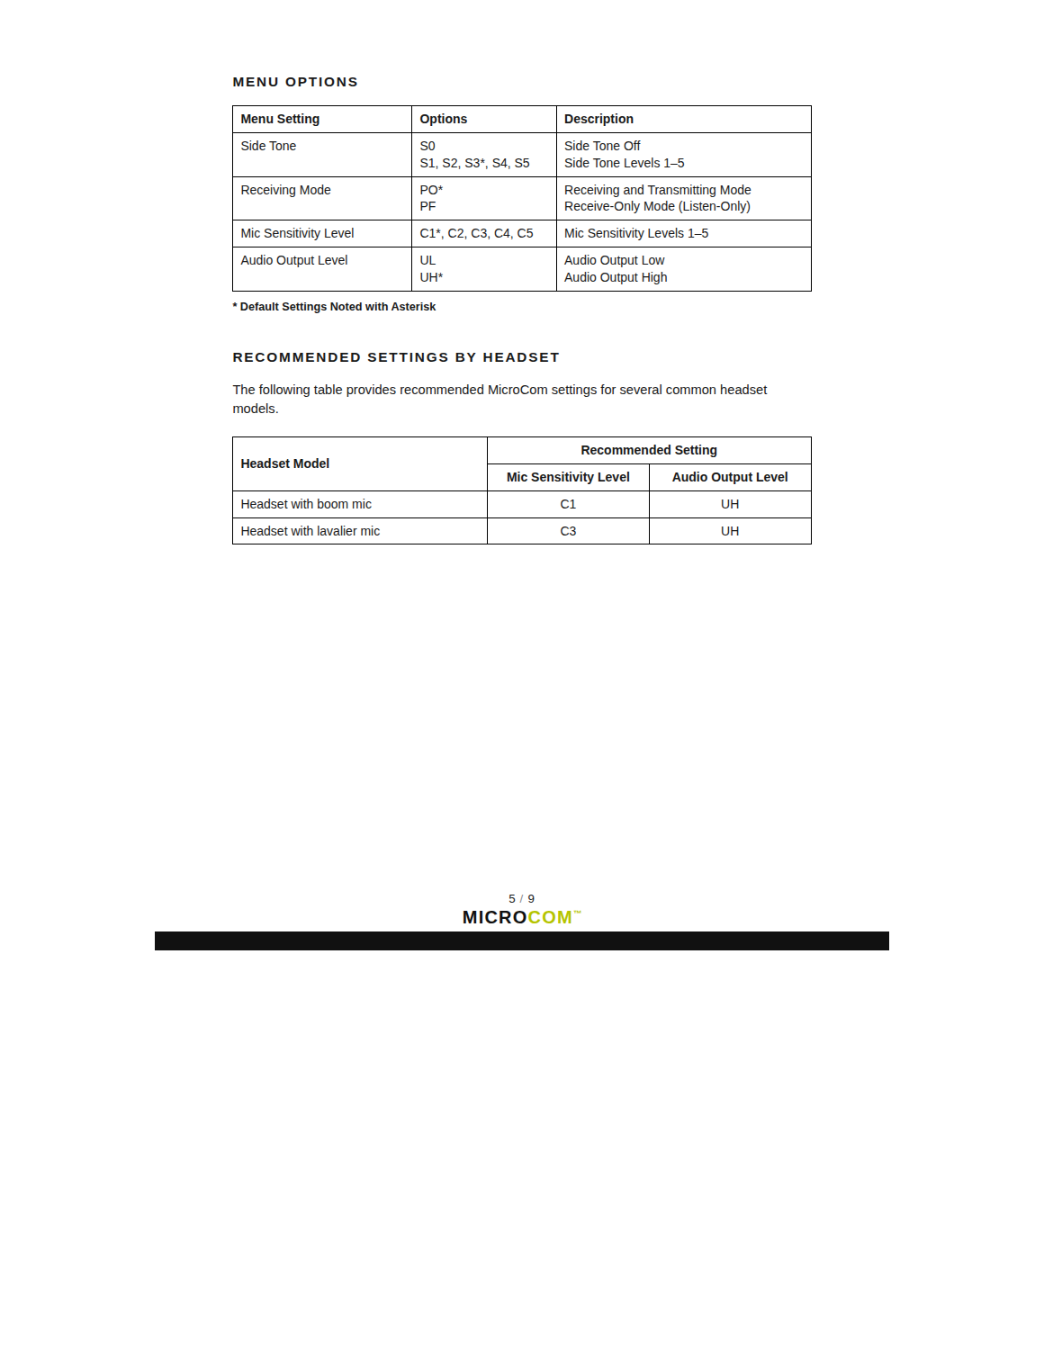Menu Options
| Menu Setting | Options | Description |
| --- | --- | --- |
| Side Tone | S0 S1, S2, S3*, S4, S5 | Side Tone Off Side Tone Levels 1–5 |
| Receiving Mode | PO* PF | Receiving and Transmitting Mode Receive-Only Mode (Listen-Only) |
| Mic Sensitivity Level | C1*, C2, C3, C4, C5 | Mic Sensitivity Levels 1–5 |
| Audio Output Level | UL UH* | Audio Output Low Audio Output High |
* Default Settings Noted with Asterisk
Recommended Settings by Headset
The following table provides recommended MicroCom settings for several common headset models.
| Headset Model | Recommended Setting |
| --- | --- |
| Mic Sensitivity Level | Audio Output Level |
| Headset with boom mic | C1 | UH |
| Headset with lavalier mic | C3 | UH |
5/9
MICRO COM™